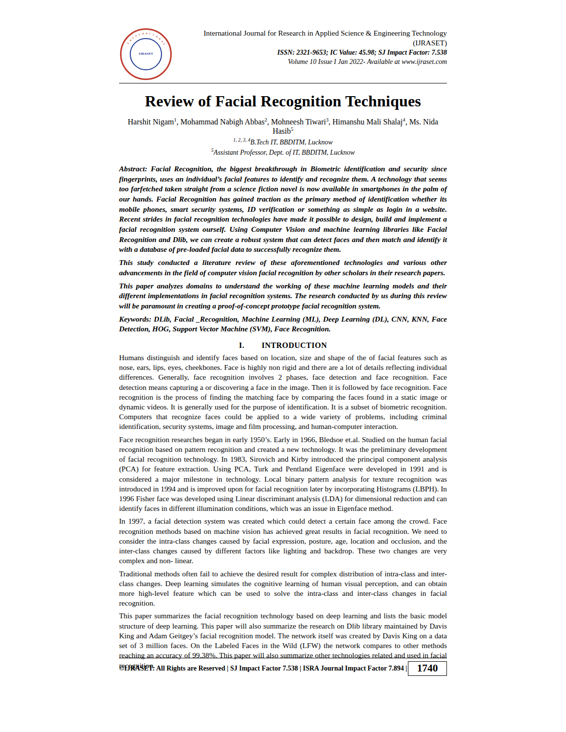I n t e r n a t i o n a l
IJRASET
International Journal for Research in Applied Science & Engineering Technology (IJRASET)
ISSN: 2321-9653; IC Value: 45.98; SJ Impact Factor: 7.538
Volume 10 Issue I Jan 2022- Available at www.ijraset.com
Review of Facial Recognition Techniques
Harshit Nigam1, Mohammad Nabigh Abbas2, Mohneesh Tiwari3, Himanshu Mali Shalaj4, Ms. Nida Hasib5
1, 2, 3, 4B.Tech IT, BBDITM, Lucknow
5Assistant Professor, Dept. of IT, BBDITM, Lucknow
Abstract: Facial Recognition, the biggest breakthrough in Biometric identification and security since fingerprints, uses an individual’s facial features to identify and recognize them. A technology that seems too farfetched taken straight from a science fiction novel is now available in smartphones in the palm of our hands. Facial Recognition has gained traction as the primary method of identification whether its mobile phones, smart security systems, ID verification or something as simple as login in a website. Recent strides in facial recognition technologies have made it possible to design, build and implement a facial recognition system ourself. Using Computer Vision and machine learning libraries like Facial Recognition and Dlib, we can create a robust system that can detect faces and then match and identify it with a database of pre-loaded facial data to successfully recognize them.
This study conducted a literature review of these aforementioned technologies and various other advancements in the field of computer vision facial recognition by other scholars in their research papers.
This paper analyzes domains to understand the working of these machine learning models and their different implementations in facial recognition systems. The research conducted by us during this review will be paramount in creating a proof-of-concept prototype facial recognition system.
Keywords: DLib, Facial _Recognition, Machine Learning (ML), Deep Learning (DL), CNN, KNN, Face Detection, HOG, Support Vector Machine (SVM), Face Recognition.
I. INTRODUCTION
Humans distinguish and identify faces based on location, size and shape of the of facial features such as nose, ears, lips, eyes, cheekbones. Face is highly non rigid and there are a lot of details reflecting individual differences. Generally, face recognition involves 2 phases, face detection and face recognition. Face detection means capturing a or discovering a face in the image. Then it is followed by face recognition. Face recognition is the process of finding the matching face by comparing the faces found in a static image or dynamic videos. It is generally used for the purpose of identification. It is a subset of biometric recognition. Computers that recognize faces could be applied to a wide variety of problems, including criminal identification, security systems, image and film processing, and human-computer interaction.
Face recognition researches began in early 1950’s. Early in 1966, Bledsoe et.al. Studied on the human facial recognition based on pattern recognition and created a new technology. It was the preliminary development of facial recognition technology. In 1983, Sirovich and Kirby introduced the principal component analysis (PCA) for feature extraction. Using PCA, Turk and Pentland Eigenface were developed in 1991 and is considered a major milestone in technology. Local binary pattern analysis for texture recognition was introduced in 1994 and is improved upon for facial recognition later by incorporating Histograms (LBPH). In 1996 Fisher face was developed using Linear discriminant analysis (LDA) for dimensional reduction and can identify faces in different illumination conditions, which was an issue in Eigenface method.
In 1997, a facial detection system was created which could detect a certain face among the crowd. Face recognition methods based on machine vision has achieved great results in facial recognition. We need to consider the intra-class changes caused by facial expression, posture, age, location and occlusion, and the inter-class changes caused by different factors like lighting and backdrop. These two changes are very complex and non- linear.
Traditional methods often fail to achieve the desired result for complex distribution of intra-class and inter-class changes. Deep learning simulates the cognitive learning of human visual perception, and can obtain more high-level feature which can be used to solve the intra-class and inter-class changes in facial recognition.
This paper summarizes the facial recognition technology based on deep learning and lists the basic model structure of deep learning. This paper will also summarize the research on Dlib library maintained by Davis King and Adam Geitgey’s facial recognition model. The network itself was created by Davis King on a data set of 3 million faces. On the Labeled Faces in the Wild (LFW) the network compares to other methods reaching an accuracy of 99.38%. This paper will also summarize other technologies related and used in facial recognition.
©IJRASET: All Rights are Reserved | SJ Impact Factor 7.538 | ISRA Journal Impact Factor 7.894 |
1740